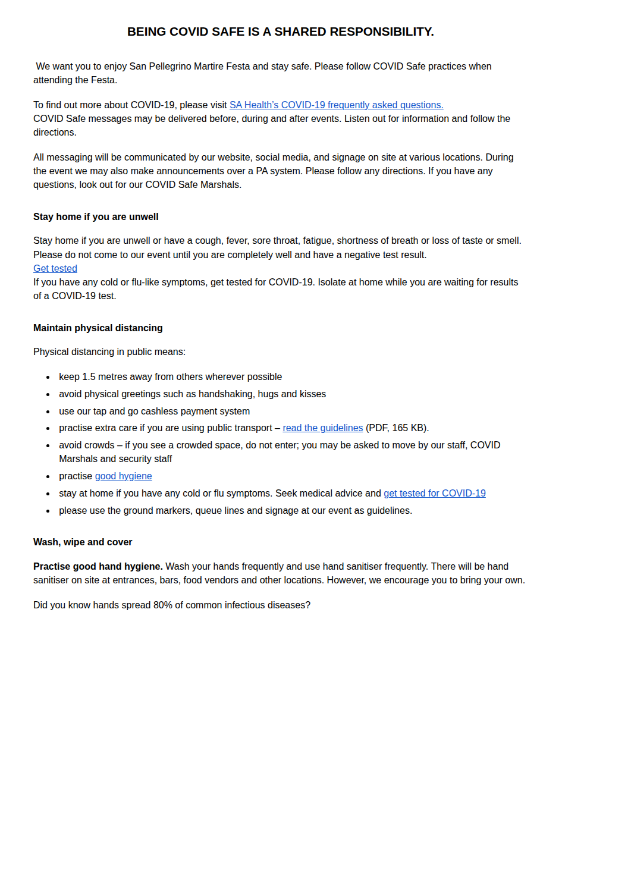BEING COVID SAFE IS A SHARED RESPONSIBILITY.
We want you to enjoy San Pellegrino Martire Festa and stay safe. Please follow COVID Safe practices when attending the Festa.
To find out more about COVID-19, please visit SA Health’s COVID-19 frequently asked questions.
COVID Safe messages may be delivered before, during and after events. Listen out for information and follow the directions.
All messaging will be communicated by our website, social media, and signage on site at various locations. During the event we may also make announcements over a PA system. Please follow any directions. If you have any questions, look out for our COVID Safe Marshals.
Stay home if you are unwell
Stay home if you are unwell or have a cough, fever, sore throat, fatigue, shortness of breath or loss of taste or smell. Please do not come to our event until you are completely well and have a negative test result.
Get tested
If you have any cold or flu-like symptoms, get tested for COVID-19. Isolate at home while you are waiting for results of a COVID-19 test.
Maintain physical distancing
Physical distancing in public means:
keep 1.5 metres away from others wherever possible
avoid physical greetings such as handshaking, hugs and kisses
use our tap and go cashless payment system
practise extra care if you are using public transport – read the guidelines (PDF, 165 KB).
avoid crowds – if you see a crowded space, do not enter; you may be asked to move by our staff, COVID Marshals and security staff
practise good hygiene
stay at home if you have any cold or flu symptoms. Seek medical advice and get tested for COVID-19
please use the ground markers, queue lines and signage at our event as guidelines.
Wash, wipe and cover
Practise good hand hygiene. Wash your hands frequently and use hand sanitiser frequently. There will be hand sanitiser on site at entrances, bars, food vendors and other locations. However, we encourage you to bring your own.
Did you know hands spread 80% of common infectious diseases?